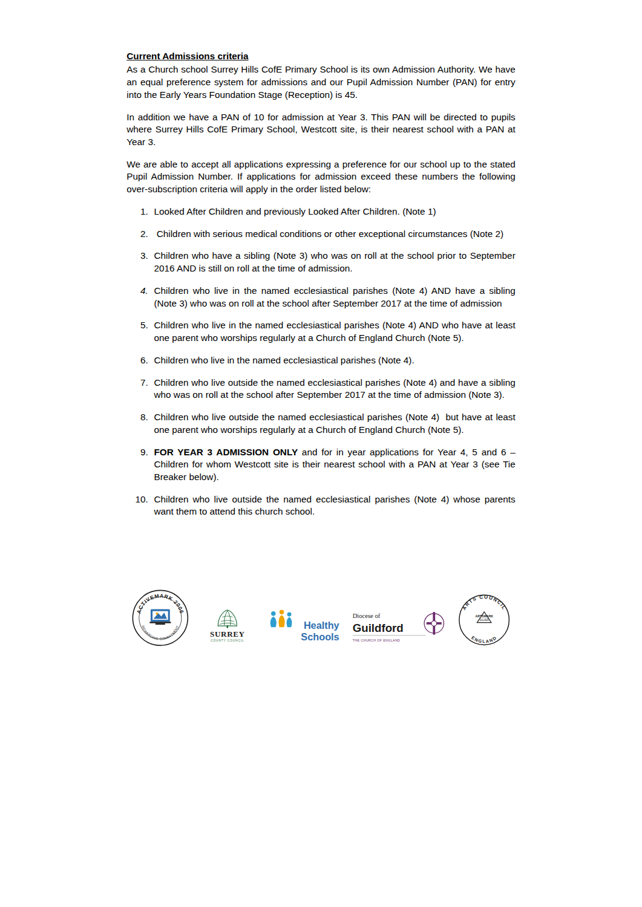Current Admissions criteria
As a Church school Surrey Hills CofE Primary School is its own Admission Authority. We have an equal preference system for admissions and our Pupil Admission Number (PAN) for entry into the Early Years Foundation Stage (Reception) is 45.
In addition we have a PAN of 10 for admission at Year 3. This PAN will be directed to pupils where Surrey Hills CofE Primary School, Westcott site, is their nearest school with a PAN at Year 3.
We are able to accept all applications expressing a preference for our school up to the stated Pupil Admission Number. If applications for admission exceed these numbers the following over-subscription criteria will apply in the order listed below:
Looked After Children and previously Looked After Children. (Note 1)
Children with serious medical conditions or other exceptional circumstances (Note 2)
Children who have a sibling (Note 3) who was on roll at the school prior to September 2016 AND is still on roll at the time of admission.
Children who live in the named ecclesiastical parishes (Note 4) AND have a sibling (Note 3) who was on roll at the school after September 2017 at the time of admission
Children who live in the named ecclesiastical parishes (Note 4) AND who have at least one parent who worships regularly at a Church of England Church (Note 5).
Children who live in the named ecclesiastical parishes (Note 4).
Children who live outside the named ecclesiastical parishes (Note 4) and have a sibling who was on roll at the school after September 2017 at the time of admission (Note 3).
Children who live outside the named ecclesiastical parishes (Note 4) but have at least one parent who worships regularly at a Church of England Church (Note 5).
FOR YEAR 3 ADMISSION ONLY and for in year applications for Year 4, 5 and 6 – Children for whom Westcott site is their nearest school with a PAN at Year 3 (see Tie Breaker below).
Children who live outside the named ecclesiastical parishes (Note 4) whose parents want them to attend this church school.
ACTIVEMARK 2006 REWARDING COMMITMENT
SURREY COUNTY COUNCIL
Healthy Schools
Diocese of Guildford THE CHURCH OF ENGLAND
ARTS COUNCIL ENGLAND ARTSMARK SILVER